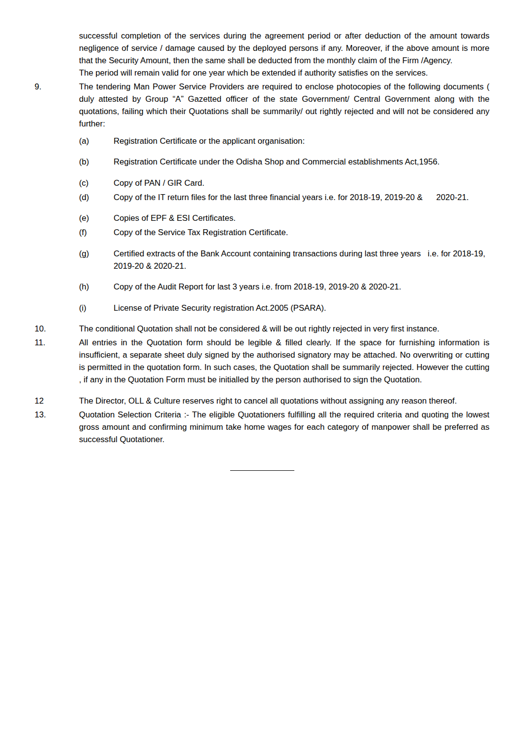successful completion of the services during the agreement period or after deduction of the amount towards negligence of service / damage caused by the deployed persons if any. Moreover, if the above amount is more that the Security Amount, then the same shall be deducted from the monthly claim of the Firm /Agency.
The period will remain valid for one year which be extended if authority satisfies on the services.
9. The tendering Man Power Service Providers are required to enclose photocopies of the following documents ( duly attested by Group “A” Gazetted officer of the state Government/ Central Government along with the quotations, failing which their Quotations shall be summarily/ out rightly rejected and will not be considered any further:
(a) Registration Certificate or the applicant organisation:
(b) Registration Certificate under the Odisha Shop and Commercial establishments Act,1956.
(c) Copy of PAN / GIR Card.
(d) Copy of the IT return files for the last three financial years i.e. for 2018-19, 2019-20 & 2020-21.
(e) Copies of EPF & ESI Certificates.
(f) Copy of the Service Tax Registration Certificate.
(g) Certified extracts of the Bank Account containing transactions during last three years i.e. for 2018-19, 2019-20 & 2020-21.
(h) Copy of the Audit Report for last 3 years i.e. from 2018-19, 2019-20 & 2020-21.
(i) License of Private Security registration Act.2005 (PSARA).
10. The conditional Quotation shall not be considered & will be out rightly rejected in very first instance.
11. All entries in the Quotation form should be legible & filled clearly. If the space for furnishing information is insufficient, a separate sheet duly signed by the authorised signatory may be attached. No overwriting or cutting is permitted in the quotation form. In such cases, the Quotation shall be summarily rejected. However the cutting , if any in the Quotation Form must be initialled by the person authorised to sign the Quotation.
12 The Director, OLL & Culture reserves right to cancel all quotations without assigning any reason thereof.
13. Quotation Selection Criteria :- The eligible Quotationers fulfilling all the required criteria and quoting the lowest gross amount and confirming minimum take home wages for each category of manpower shall be preferred as successful Quotationer.